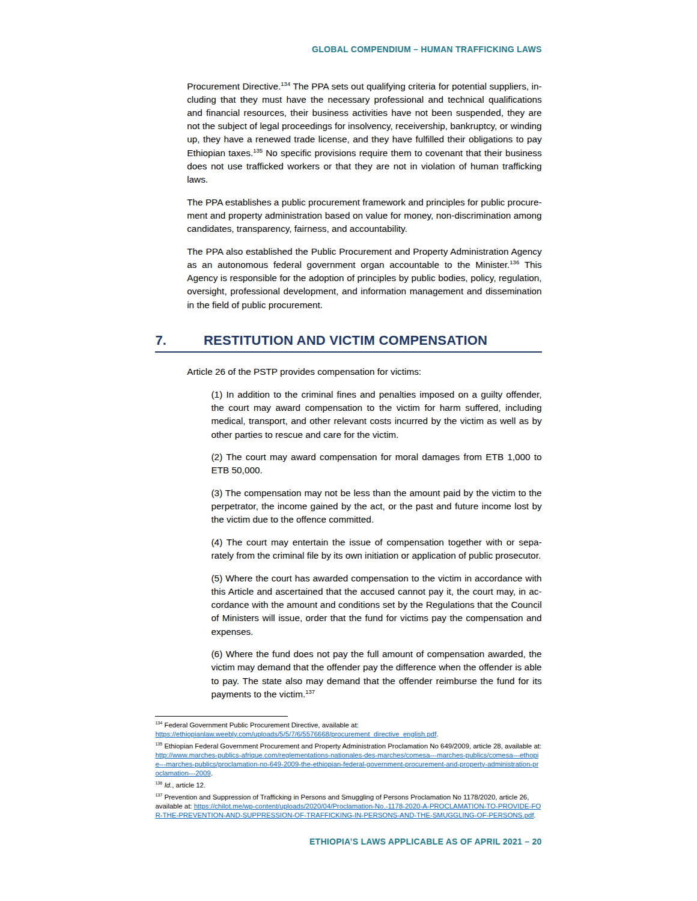GLOBAL COMPENDIUM – HUMAN TRAFFICKING LAWS
Procurement Directive.134 The PPA sets out qualifying criteria for potential suppliers, including that they must have the necessary professional and technical qualifications and financial resources, their business activities have not been suspended, they are not the subject of legal proceedings for insolvency, receivership, bankruptcy, or winding up, they have a renewed trade license, and they have fulfilled their obligations to pay Ethiopian taxes.135 No specific provisions require them to covenant that their business does not use trafficked workers or that they are not in violation of human trafficking laws.
The PPA establishes a public procurement framework and principles for public procurement and property administration based on value for money, non-discrimination among candidates, transparency, fairness, and accountability.
The PPA also established the Public Procurement and Property Administration Agency as an autonomous federal government organ accountable to the Minister.136 This Agency is responsible for the adoption of principles by public bodies, policy, regulation, oversight, professional development, and information management and dissemination in the field of public procurement.
7. RESTITUTION AND VICTIM COMPENSATION
Article 26 of the PSTP provides compensation for victims:
(1) In addition to the criminal fines and penalties imposed on a guilty offender, the court may award compensation to the victim for harm suffered, including medical, transport, and other relevant costs incurred by the victim as well as by other parties to rescue and care for the victim.
(2) The court may award compensation for moral damages from ETB 1,000 to ETB 50,000.
(3) The compensation may not be less than the amount paid by the victim to the perpetrator, the income gained by the act, or the past and future income lost by the victim due to the offence committed.
(4) The court may entertain the issue of compensation together with or separately from the criminal file by its own initiation or application of public prosecutor.
(5) Where the court has awarded compensation to the victim in accordance with this Article and ascertained that the accused cannot pay it, the court may, in accordance with the amount and conditions set by the Regulations that the Council of Ministers will issue, order that the fund for victims pay the compensation and expenses.
(6) Where the fund does not pay the full amount of compensation awarded, the victim may demand that the offender pay the difference when the offender is able to pay. The state also may demand that the offender reimburse the fund for its payments to the victim.137
134 Federal Government Public Procurement Directive, available at:
https://ethiopianlaw.weebly.com/uploads/5/5/7/6/5576668/procurement_directive_english.pdf.
135 Ethiopian Federal Government Procurement and Property Administration Proclamation No 649/2009, article 28, available at: http://www.marches-publics-afrique.com/reglementations-nationales-des-marches/comesa---marches-publics/comesa---ethopie---marches-publics/proclamation-no-649-2009-the-ethiopian-federal-government-procurement-and-property-administration-proclamation---2009.
136 Id., article 12.
137 Prevention and Suppression of Trafficking in Persons and Smuggling of Persons Proclamation No 1178/2020, article 26, available at: https://chilot.me/wp-content/uploads/2020/04/Proclamation-No.-1178-2020-A-PROCLAMATION-TO-PROVIDE-FOR-THE-PREVENTION-AND-SUPPRESSION-OF-TRAFFICKING-IN-PERSONS-AND-THE-SMUGGLING-OF-PERSONS.pdf.
ETHIOPIA’S LAWS APPLICABLE AS OF APRIL 2021 – 20